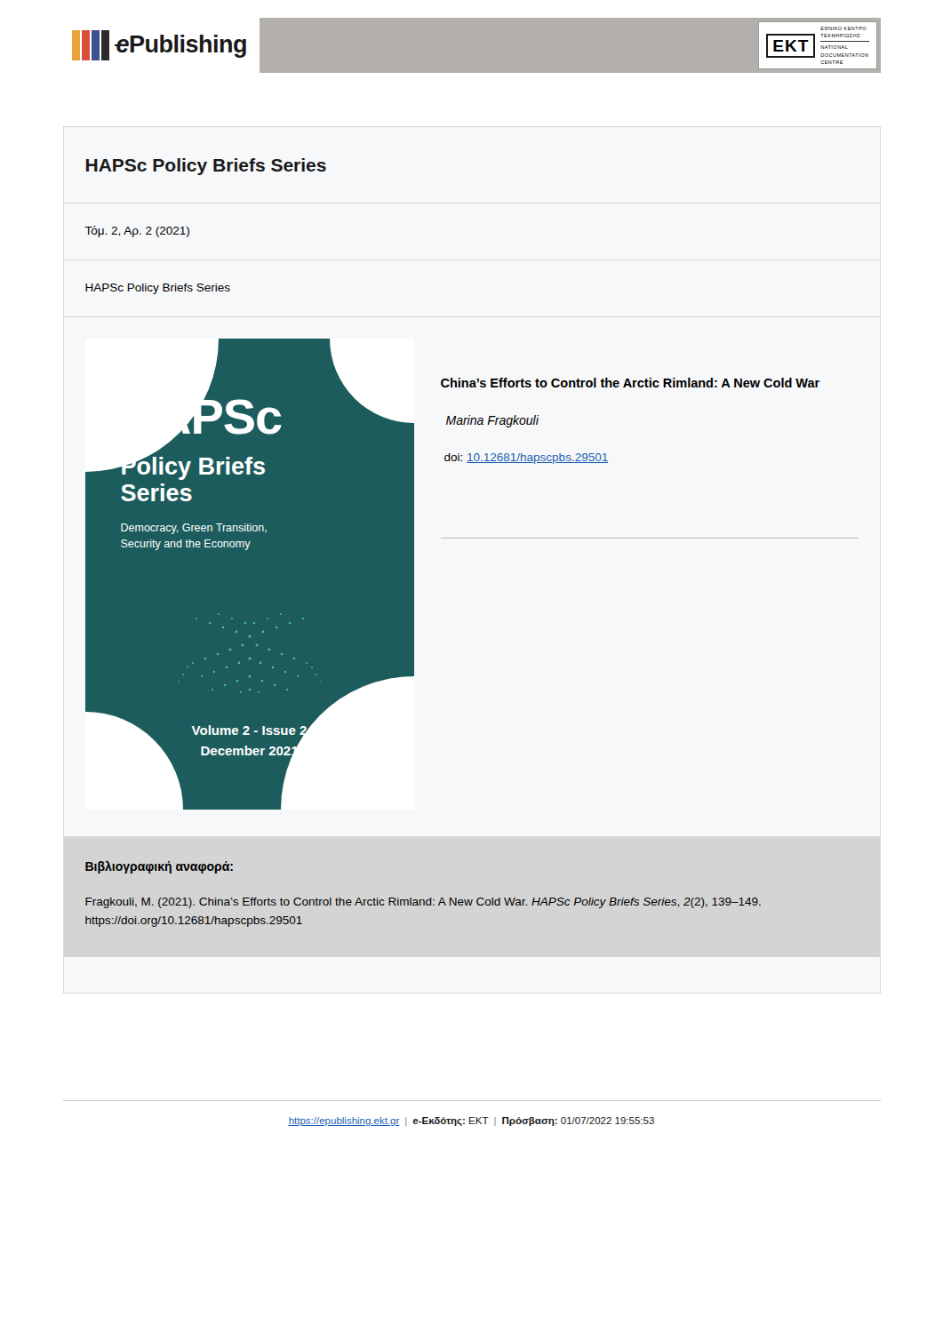e Publishing
EKT
ΕΘΝΙΚΟ ΚΕΝΤΡΟ
ΤΕΚΜΗΡΙΩΣΗΣ
NATIONAL
DOCUMENTATION
CENTRE
HAPSc Policy Briefs Series
Τόμ. 2, Αρ. 2 (2021)
HAPSc Policy Briefs Series
HAPSc
Policy Briefs
Series
Democracy, Green Transition,
Security and the Economy
Volume 2 - Issue 2
December 2021
China’s Efforts to Control the Arctic Rimland: A New Cold War
Marina Fragkouli
doi: 10.12681/hapscpbs.29501
Βιβλιογραφική αναφορά:
Fragkouli, M. (2021). China’s Efforts to Control the Arctic Rimland: A New Cold War. HAPSc Policy Briefs Series, 2(2), 139–149. https://doi.org/10.12681/hapscpbs.29501
https://epublishing.ekt.gr|e-Εκδότης: ΕΚΤ|Πρόσβαση: 01/07/2022 19:55:53